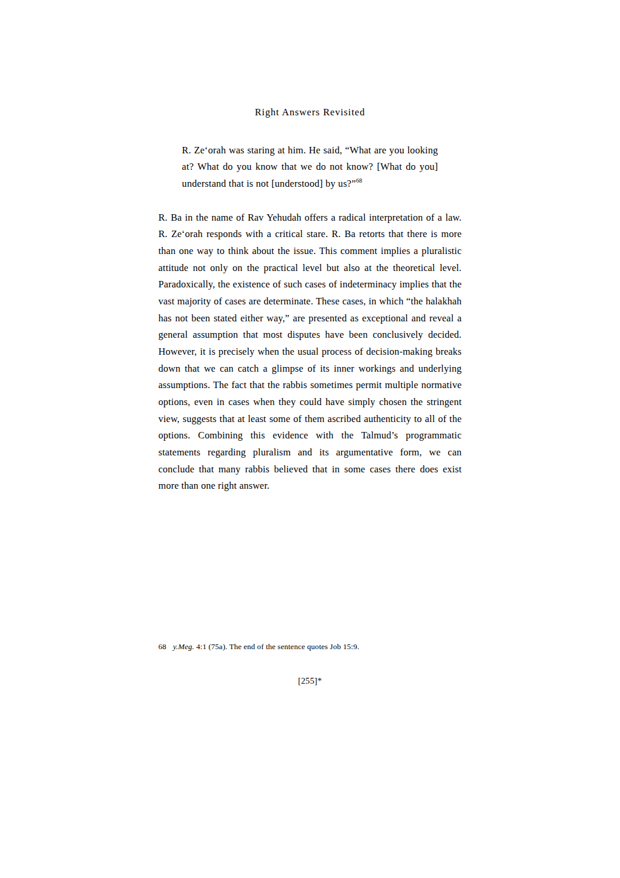Right Answers Revisited
R. Zeʻorah was staring at him. He said, “What are you looking at? What do you know that we do not know? [What do you] understand that is not [understood] by us?”68
R. Ba in the name of Rav Yehudah offers a radical interpretation of a law. R. Zeʻorah responds with a critical stare. R. Ba retorts that there is more than one way to think about the issue. This comment implies a pluralistic attitude not only on the practical level but also at the theoretical level. Paradoxically, the existence of such cases of indeterminacy implies that the vast majority of cases are determinate. These cases, in which “the halakhah has not been stated either way,” are presented as exceptional and reveal a general assumption that most disputes have been conclusively decided. However, it is precisely when the usual process of decision-making breaks down that we can catch a glimpse of its inner workings and underlying assumptions. The fact that the rabbis sometimes permit multiple normative options, even in cases when they could have simply chosen the stringent view, suggests that at least some of them ascribed authenticity to all of the options. Combining this evidence with the Talmud’s programmatic statements regarding pluralism and its argumentative form, we can conclude that many rabbis believed that in some cases there does exist more than one right answer.
68 y.Meg. 4:1 (75a). The end of the sentence quotes Job 15:9.
[255]*